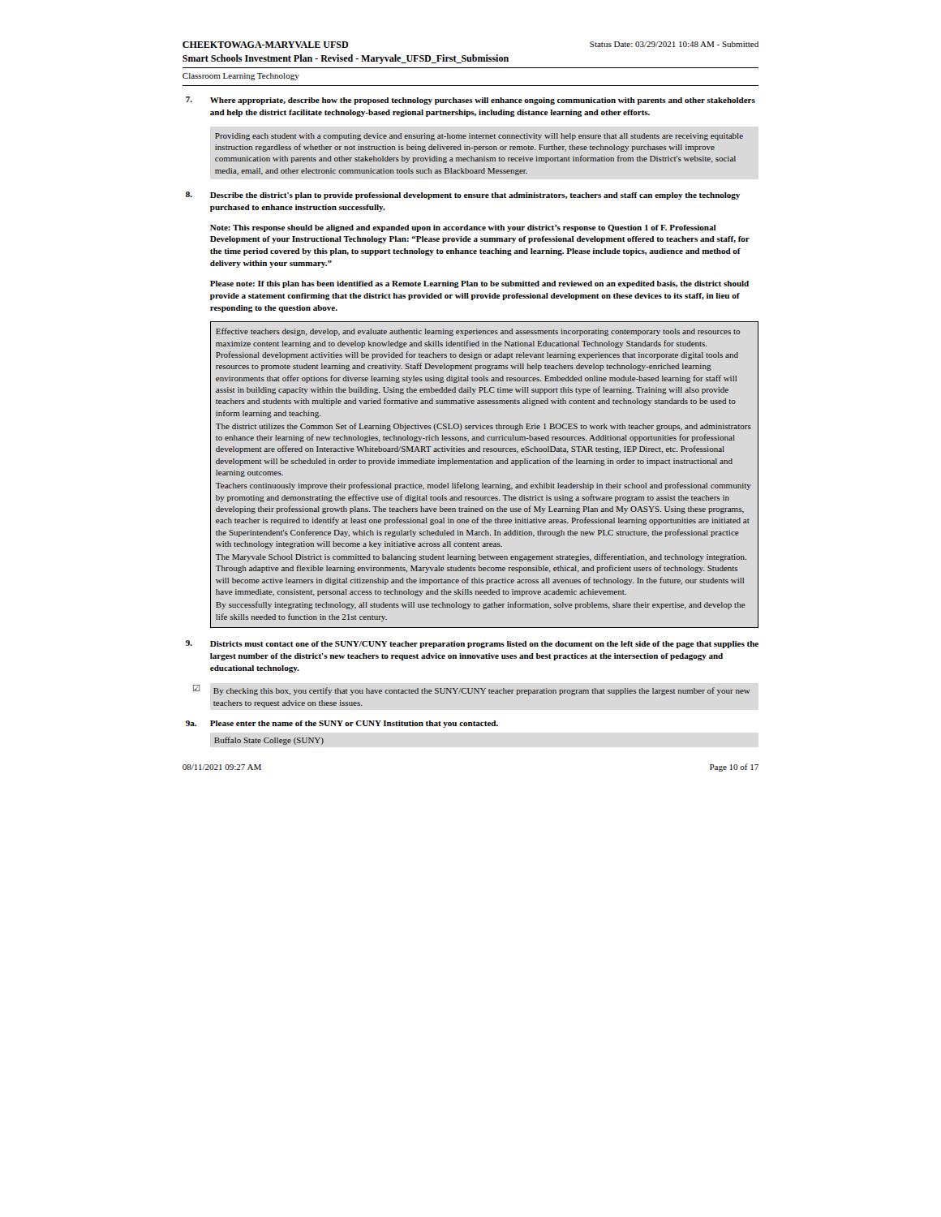CHEEKTOWAGA-MARYVALE UFSD
Status Date: 03/29/2021 10:48 AM - Submitted
Smart Schools Investment Plan - Revised - Maryvale_UFSD_First_Submission
Classroom Learning Technology
7.
Where appropriate, describe how the proposed technology purchases will enhance ongoing communication with parents and other stakeholders and help the district facilitate technology-based regional partnerships, including distance learning and other efforts.
Providing each student with a computing device and ensuring at-home internet connectivity will help ensure that all students are receiving equitable instruction regardless of whether or not instruction is being delivered in-person or remote. Further, these technology purchases will improve communication with parents and other stakeholders by providing a mechanism to receive important information from the District's website, social media, email, and other electronic communication tools such as Blackboard Messenger.
8.
Describe the district's plan to provide professional development to ensure that administrators, teachers and staff can employ the technology purchased to enhance instruction successfully.
Note: This response should be aligned and expanded upon in accordance with your district’s response to Question 1 of F. Professional Development of your Instructional Technology Plan: “Please provide a summary of professional development offered to teachers and staff, for the time period covered by this plan, to support technology to enhance teaching and learning. Please include topics, audience and method of delivery within your summary.”
Please note: If this plan has been identified as a Remote Learning Plan to be submitted and reviewed on an expedited basis, the district should provide a statement confirming that the district has provided or will provide professional development on these devices to its staff, in lieu of responding to the question above.
Effective teachers design, develop, and evaluate authentic learning experiences and assessments incorporating contemporary tools and resources to maximize content learning and to develop knowledge and skills identified in the National Educational Technology Standards for students. Professional development activities will be provided for teachers to design or adapt relevant learning experiences that incorporate digital tools and resources to promote student learning and creativity. Staff Development programs will help teachers develop technology-enriched learning environments that offer options for diverse learning styles using digital tools and resources. Embedded online module-based learning for staff will assist in building capacity within the building. Using the embedded daily PLC time will support this type of learning. Training will also provide teachers and students with multiple and varied formative and summative assessments aligned with content and technology standards to be used to inform learning and teaching.
The district utilizes the Common Set of Learning Objectives (CSLO) services through Erie 1 BOCES to work with teacher groups, and administrators to enhance their learning of new technologies, technology-rich lessons, and curriculum-based resources. Additional opportunities for professional development are offered on Interactive Whiteboard/SMART activities and resources, eSchoolData, STAR testing, IEP Direct, etc. Professional development will be scheduled in order to provide immediate implementation and application of the learning in order to impact instructional and learning outcomes.
Teachers continuously improve their professional practice, model lifelong learning, and exhibit leadership in their school and professional community by promoting and demonstrating the effective use of digital tools and resources. The district is using a software program to assist the teachers in developing their professional growth plans. The teachers have been trained on the use of My Learning Plan and My OASYS. Using these programs, each teacher is required to identify at least one professional goal in one of the three initiative areas. Professional learning opportunities are initiated at the Superintendent's Conference Day, which is regularly scheduled in March. In addition, through the new PLC structure, the professional practice with technology integration will become a key initiative across all content areas.
The Maryvale School District is committed to balancing student learning between engagement strategies, differentiation, and technology integration. Through adaptive and flexible learning environments, Maryvale students become responsible, ethical, and proficient users of technology. Students will become active learners in digital citizenship and the importance of this practice across all avenues of technology. In the future, our students will have immediate, consistent, personal access to technology and the skills needed to improve academic achievement.
By successfully integrating technology, all students will use technology to gather information, solve problems, share their expertise, and develop the life skills needed to function in the 21st century.
9.
Districts must contact one of the SUNY/CUNY teacher preparation programs listed on the document on the left side of the page that supplies the largest number of the district's new teachers to request advice on innovative uses and best practices at the intersection of pedagogy and educational technology.
☑
By checking this box, you certify that you have contacted the SUNY/CUNY teacher preparation program that supplies the largest number of your new teachers to request advice on these issues.
9a.
Please enter the name of the SUNY or CUNY Institution that you contacted.
Buffalo State College (SUNY)
08/11/2021 09:27 AM
Page 10 of 17